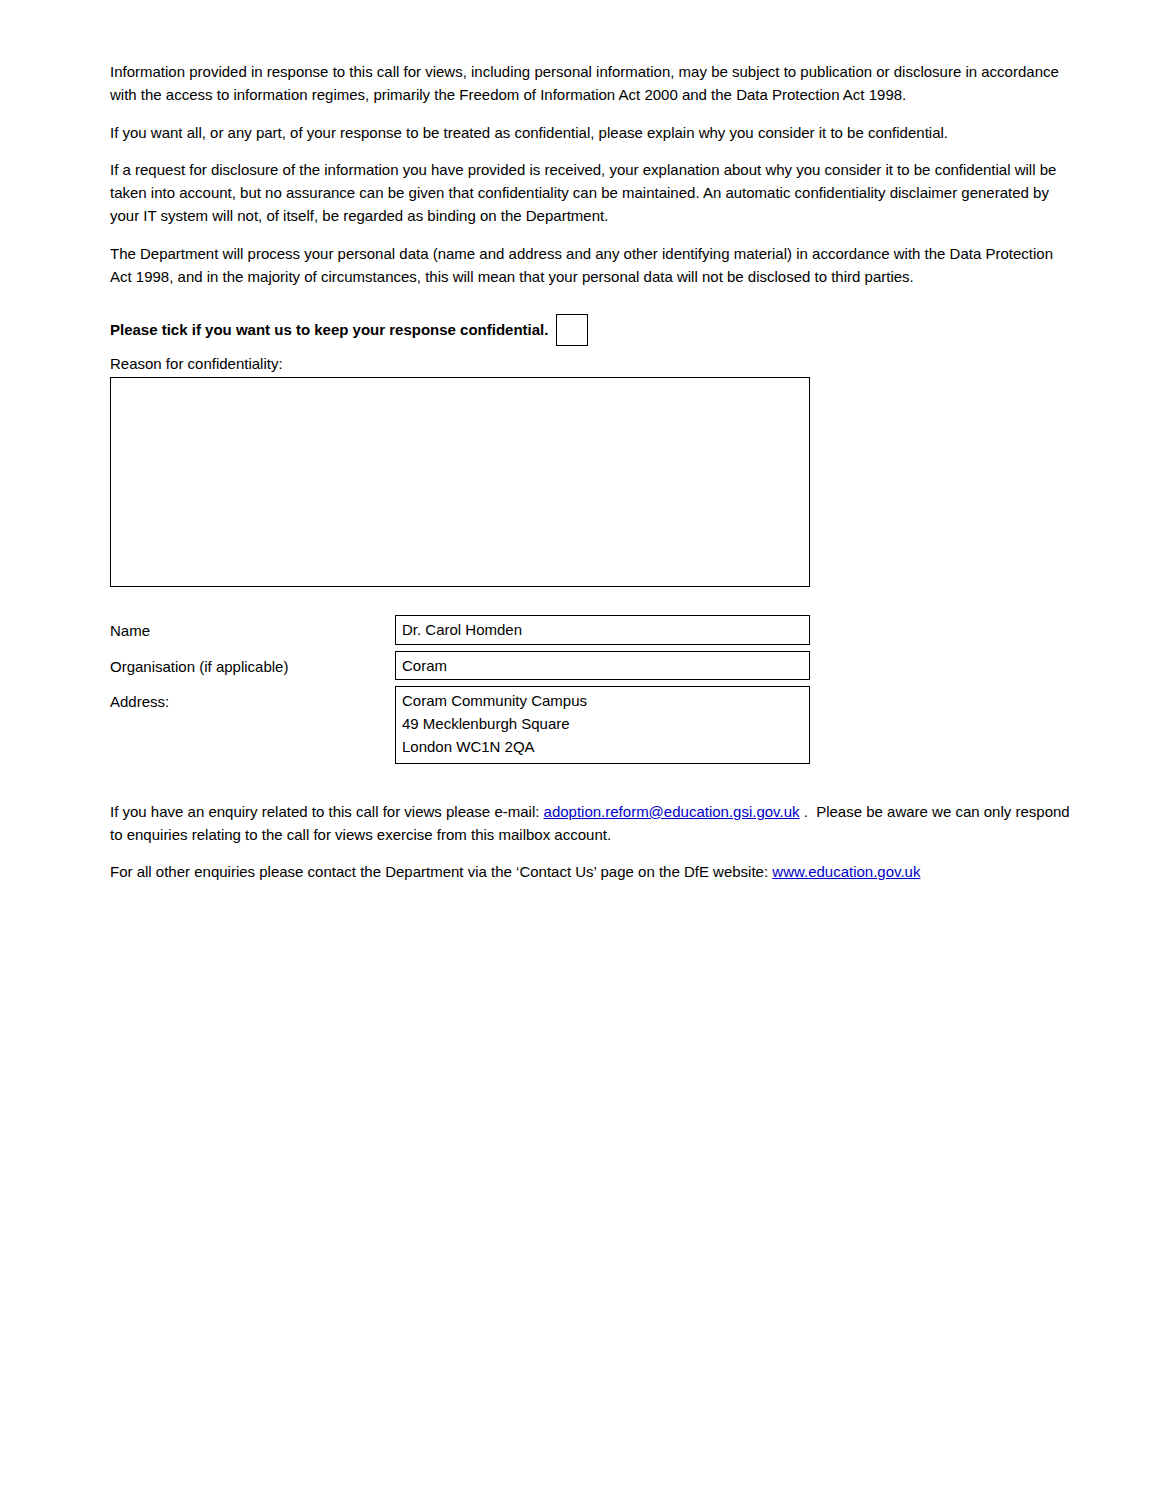Information provided in response to this call for views, including personal information, may be subject to publication or disclosure in accordance with the access to information regimes, primarily the Freedom of Information Act 2000 and the Data Protection Act 1998.
If you want all, or any part, of your response to be treated as confidential, please explain why you consider it to be confidential.
If a request for disclosure of the information you have provided is received, your explanation about why you consider it to be confidential will be taken into account, but no assurance can be given that confidentiality can be maintained. An automatic confidentiality disclaimer generated by your IT system will not, of itself, be regarded as binding on the Department.
The Department will process your personal data (name and address and any other identifying material) in accordance with the Data Protection Act 1998, and in the majority of circumstances, this will mean that your personal data will not be disclosed to third parties.
Please tick if you want us to keep your response confidential.
Reason for confidentiality:
| Name | Dr. Carol Homden |
| Organisation (if applicable) | Coram |
| Address: | Coram Community Campus 49 Mecklenburgh Square London WC1N 2QA |
If you have an enquiry related to this call for views please e-mail: adoption.reform@education.gsi.gov.uk . Please be aware we can only respond to enquiries relating to the call for views exercise from this mailbox account.
For all other enquiries please contact the Department via the ‘Contact Us’ page on the DfE website: www.education.gov.uk